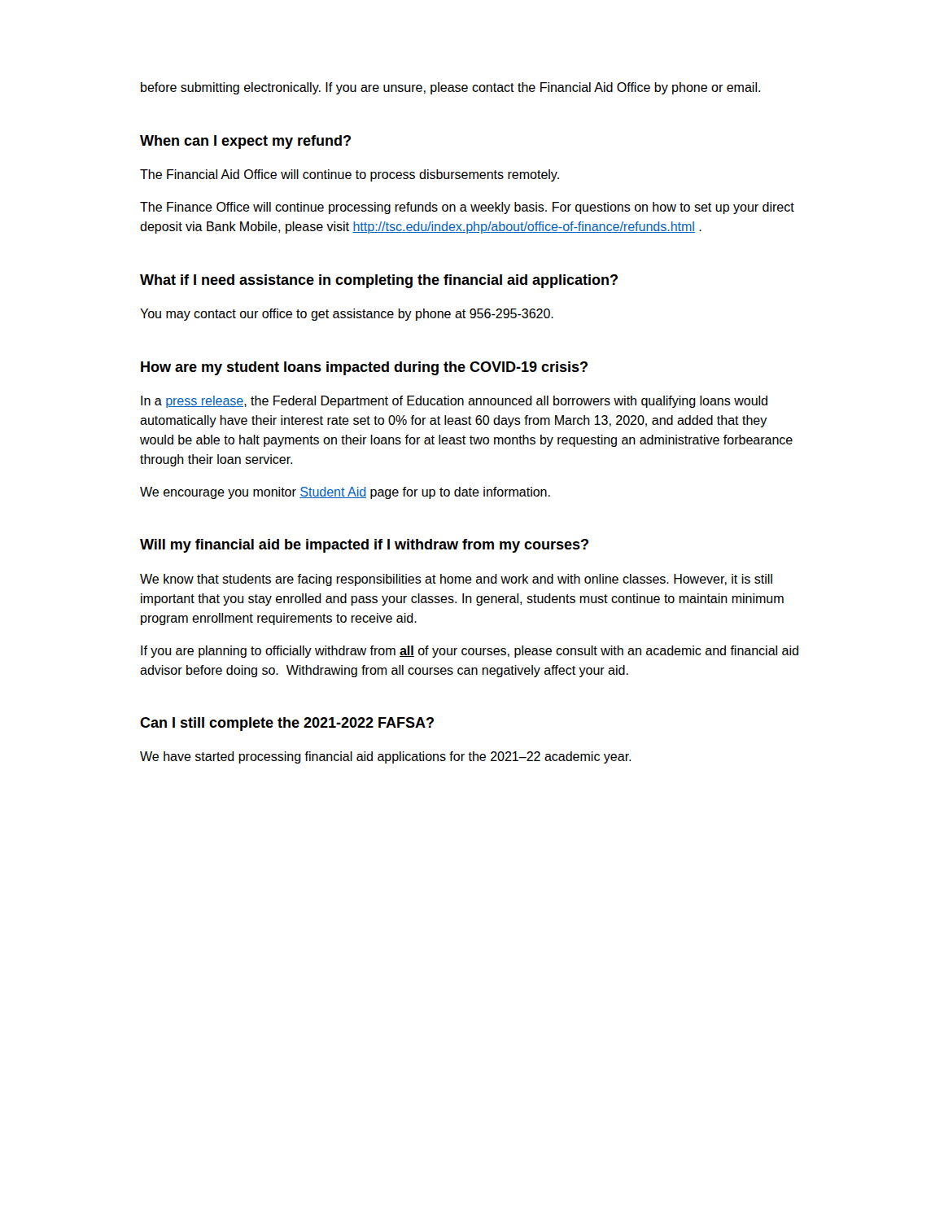before submitting electronically. If you are unsure, please contact the Financial Aid Office by phone or email.
When can I expect my refund?
The Financial Aid Office will continue to process disbursements remotely.
The Finance Office will continue processing refunds on a weekly basis. For questions on how to set up your direct deposit via Bank Mobile, please visit http://tsc.edu/index.php/about/office-of-finance/refunds.html .
What if I need assistance in completing the financial aid application?
You may contact our office to get assistance by phone at 956-295-3620.
How are my student loans impacted during the COVID-19 crisis?
In a press release, the Federal Department of Education announced all borrowers with qualifying loans would automatically have their interest rate set to 0% for at least 60 days from March 13, 2020, and added that they would be able to halt payments on their loans for at least two months by requesting an administrative forbearance through their loan servicer.
We encourage you monitor Student Aid page for up to date information.
Will my financial aid be impacted if I withdraw from my courses?
We know that students are facing responsibilities at home and work and with online classes. However, it is still important that you stay enrolled and pass your classes. In general, students must continue to maintain minimum program enrollment requirements to receive aid.
If you are planning to officially withdraw from all of your courses, please consult with an academic and financial aid advisor before doing so. Withdrawing from all courses can negatively affect your aid.
Can I still complete the 2021-2022 FAFSA?
We have started processing financial aid applications for the 2021–22 academic year.